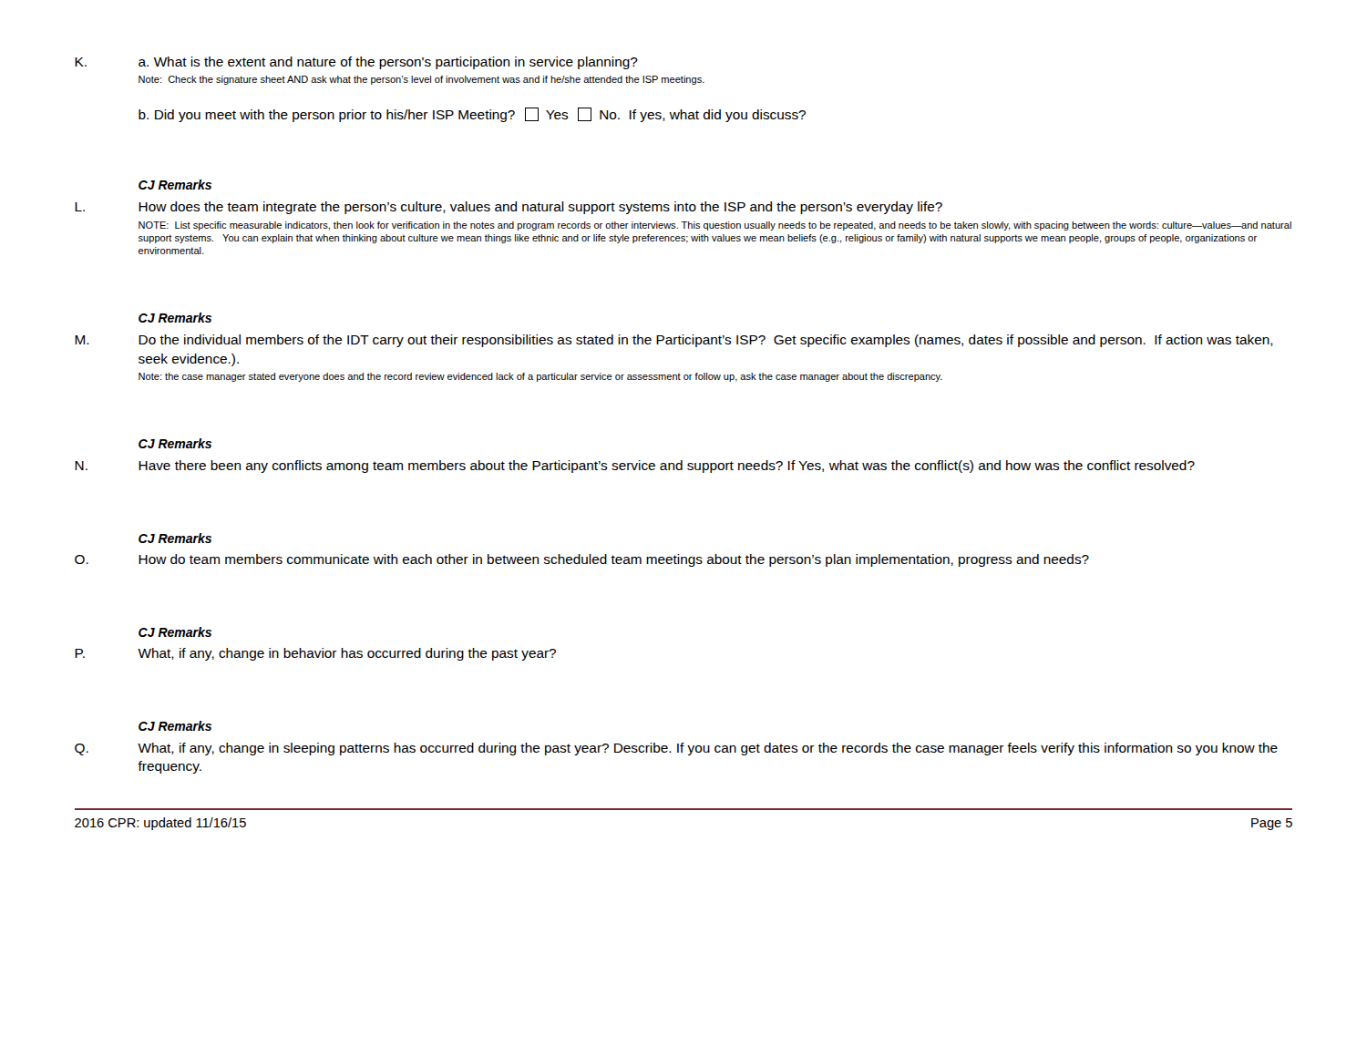K.
a. What is the extent and nature of the person's participation in service planning?
Note: Check the signature sheet AND ask what the person’s level of involvement was and if he/she attended the ISP meetings.
b. Did you meet with the person prior to his/her ISP Meeting? Yes No. If yes, what did you discuss?
CJ Remarks
L.
How does the team integrate the person’s culture, values and natural support systems into the ISP and the person’s everyday life?
NOTE: List specific measurable indicators, then look for verification in the notes and program records or other interviews. This question usually needs to be repeated, and needs to be taken slowly, with spacing between the words: culture—values—and natural support systems. You can explain that when thinking about culture we mean things like ethnic and or life style preferences; with values we mean beliefs (e.g., religious or family) with natural supports we mean people, groups of people, organizations or environmental.
CJ Remarks
M.
Do the individual members of the IDT carry out their responsibilities as stated in the Participant’s ISP? Get specific examples (names, dates if possible and person. If action was taken, seek evidence.).
Note: the case manager stated everyone does and the record review evidenced lack of a particular service or assessment or follow up, ask the case manager about the discrepancy.
CJ Remarks
N.
Have there been any conflicts among team members about the Participant’s service and support needs? If Yes, what was the conflict(s) and how was the conflict resolved?
CJ Remarks
O.
How do team members communicate with each other in between scheduled team meetings about the person’s plan implementation, progress and needs?
CJ Remarks
P.
What, if any, change in behavior has occurred during the past year?
CJ Remarks
Q.
What, if any, change in sleeping patterns has occurred during the past year? Describe. If you can get dates or the records the case manager feels verify this information so you know the frequency.
2016 CPR: updated 11/16/15 Page 5